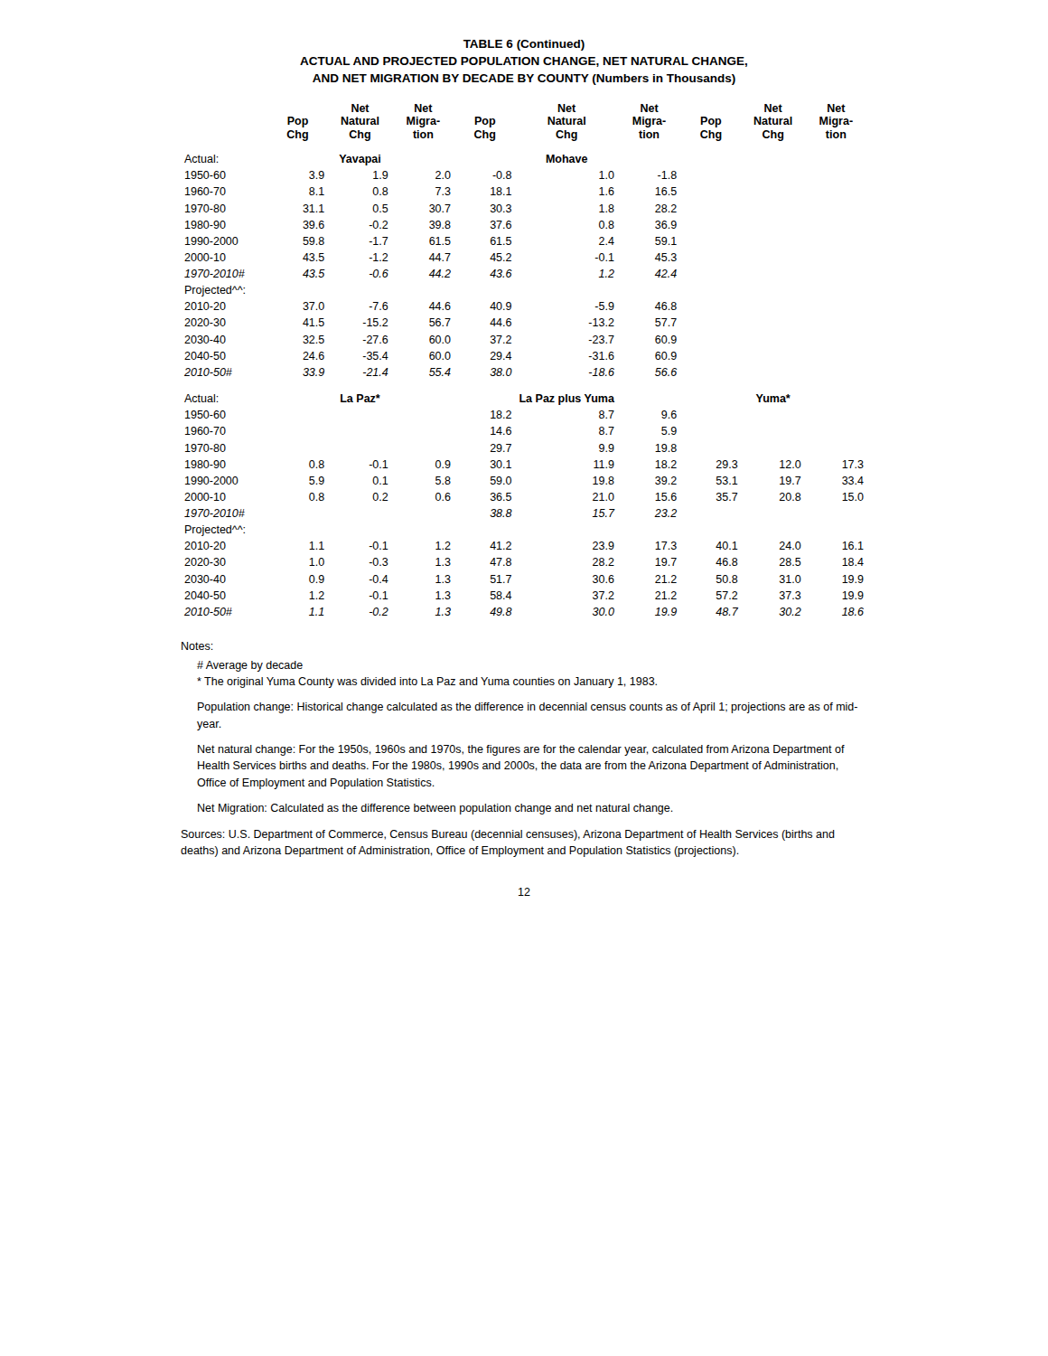TABLE 6 (Continued)
ACTUAL AND PROJECTED POPULATION CHANGE, NET NATURAL CHANGE,
AND NET MIGRATION BY DECADE BY COUNTY (Numbers in Thousands)
| | | Net | Net | | Net | Net | | Net | Net |
| --- | --- | --- | --- | --- | --- | --- | --- | --- | --- |
| | Pop | Natural | Migra- | Pop | Natural | Migra- | Pop | Natural | Migra- |
| | Chg | Chg | tion | Chg | Chg | tion | Chg | Chg | tion |
| Actual: | | Yavapai | | | Mohave | | | | |
| 1950-60 | 3.9 | 1.9 | 2.0 | -0.8 | 1.0 | -1.8 | | | |
| 1960-70 | 8.1 | 0.8 | 7.3 | 18.1 | 1.6 | 16.5 | | | |
| 1970-80 | 31.1 | 0.5 | 30.7 | 30.3 | 1.8 | 28.2 | | | |
| 1980-90 | 39.6 | -0.2 | 39.8 | 37.6 | 0.8 | 36.9 | | | |
| 1990-2000 | 59.8 | -1.7 | 61.5 | 61.5 | 2.4 | 59.1 | | | |
| 2000-10 | 43.5 | -1.2 | 44.7 | 45.2 | -0.1 | 45.3 | | | |
| 1970-2010# | 43.5 | -0.6 | 44.2 | 43.6 | 1.2 | 42.4 | | | |
| Projected^^: | | | | | | | | | |
| 2010-20 | 37.0 | -7.6 | 44.6 | 40.9 | -5.9 | 46.8 | | | |
| 2020-30 | 41.5 | -15.2 | 56.7 | 44.6 | -13.2 | 57.7 | | | |
| 2030-40 | 32.5 | -27.6 | 60.0 | 37.2 | -23.7 | 60.9 | | | |
| 2040-50 | 24.6 | -35.4 | 60.0 | 29.4 | -31.6 | 60.9 | | | |
| 2010-50# | 33.9 | -21.4 | 55.4 | 38.0 | -18.6 | 56.6 | | | |
| Actual: | | La Paz* | | | La Paz plus Yuma | | | Yuma* | |
| 1950-60 | | | | 18.2 | 8.7 | 9.6 | | | |
| 1960-70 | | | | 14.6 | 8.7 | 5.9 | | | |
| 1970-80 | | | | 29.7 | 9.9 | 19.8 | | | |
| 1980-90 | 0.8 | -0.1 | 0.9 | 30.1 | 11.9 | 18.2 | 29.3 | 12.0 | 17.3 |
| 1990-2000 | 5.9 | 0.1 | 5.8 | 59.0 | 19.8 | 39.2 | 53.1 | 19.7 | 33.4 |
| 2000-10 | 0.8 | 0.2 | 0.6 | 36.5 | 21.0 | 15.6 | 35.7 | 20.8 | 15.0 |
| 1970-2010# | | | | 38.8 | 15.7 | 23.2 | | | |
| Projected^^: | | | | | | | | | |
| 2010-20 | 1.1 | -0.1 | 1.2 | 41.2 | 23.9 | 17.3 | 40.1 | 24.0 | 16.1 |
| 2020-30 | 1.0 | -0.3 | 1.3 | 47.8 | 28.2 | 19.7 | 46.8 | 28.5 | 18.4 |
| 2030-40 | 0.9 | -0.4 | 1.3 | 51.7 | 30.6 | 21.2 | 50.8 | 31.0 | 19.9 |
| 2040-50 | 1.2 | -0.1 | 1.3 | 58.4 | 37.2 | 21.2 | 57.2 | 37.3 | 19.9 |
| 2010-50# | 1.1 | -0.2 | 1.3 | 49.8 | 30.0 | 19.9 | 48.7 | 30.2 | 18.6 |
Notes:
# Average by decade
* The original Yuma County was divided into La Paz and Yuma counties on January 1, 1983.
Population change: Historical change calculated as the difference in decennial census counts as of April 1; projections are as of mid-year.
Net natural change: For the 1950s, 1960s and 1970s, the figures are for the calendar year, calculated from Arizona Department of Health Services births and deaths. For the 1980s, 1990s and 2000s, the data are from the Arizona Department of Administration, Office of Employment and Population Statistics.
Net Migration: Calculated as the difference between population change and net natural change.
Sources: U.S. Department of Commerce, Census Bureau (decennial censuses), Arizona Department of Health Services (births and deaths) and Arizona Department of Administration, Office of Employment and Population Statistics (projections).
12